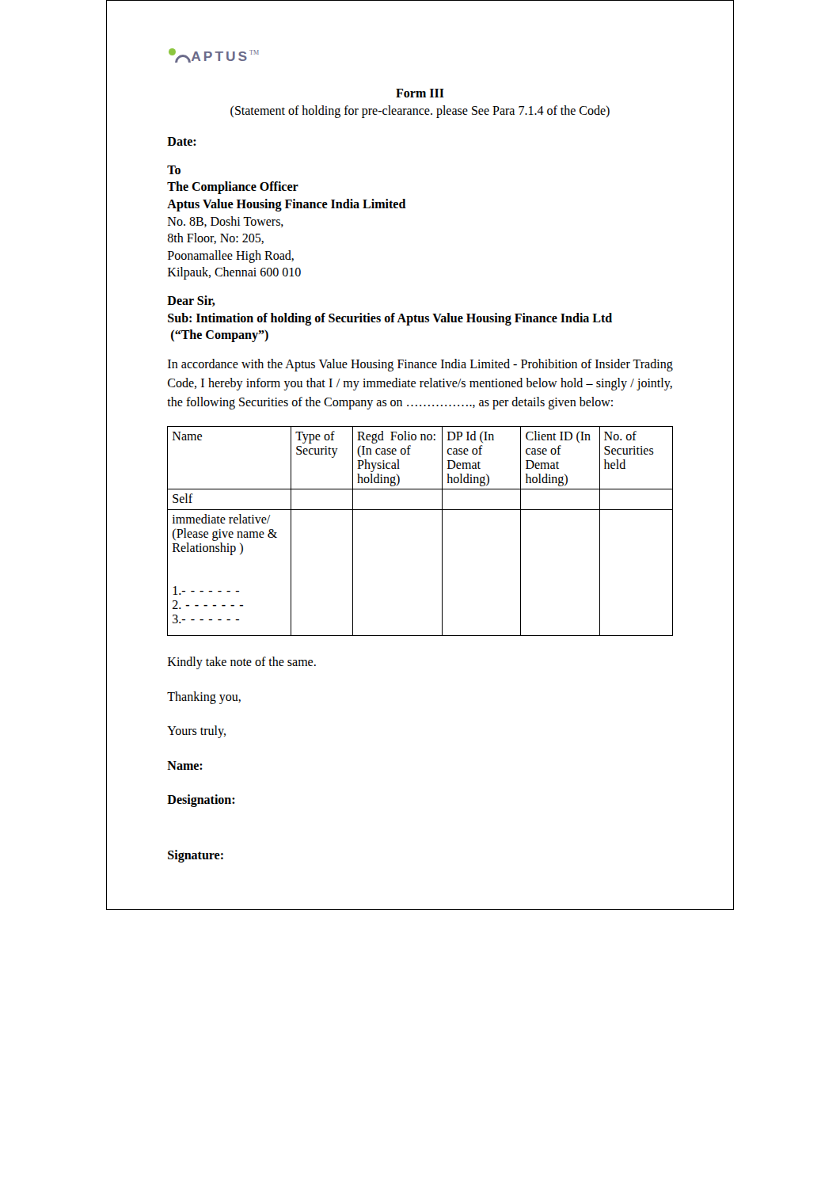APTUS TM
Form III
(Statement of holding for pre-clearance. please See Para 7.1.4 of the Code)
Date:
To
The Compliance Officer
Aptus Value Housing Finance India Limited
No. 8B, Doshi Towers,
8th Floor, No: 205,
Poonamallee High Road,
Kilpauk, Chennai 600 010
Dear Sir,
Sub: Intimation of holding of Securities of Aptus Value Housing Finance India Ltd
(“The Company”)
In accordance with the Aptus Value Housing Finance India Limited - Prohibition of Insider Trading Code, I hereby inform you that I / my immediate relative/s mentioned below hold – singly / jointly, the following Securities of the Company as on ……………., as per details given below:
| Name | Type of Security | Regd Folio no: (In case of Physical holding) | DP Id (In case of Demat holding) | Client ID (In case of Demat holding) | No. of Securities held |
| --- | --- | --- | --- | --- | --- |
| Self | | | | | |
| immediate relative/ (Please give name & Relationship ) 1. - - - - - - - 2. - - - - - - - 3. - - - - - - - | | | | | |
Kindly take note of the same.
Thanking you,
Yours truly,
Name:
Designation:
Signature: